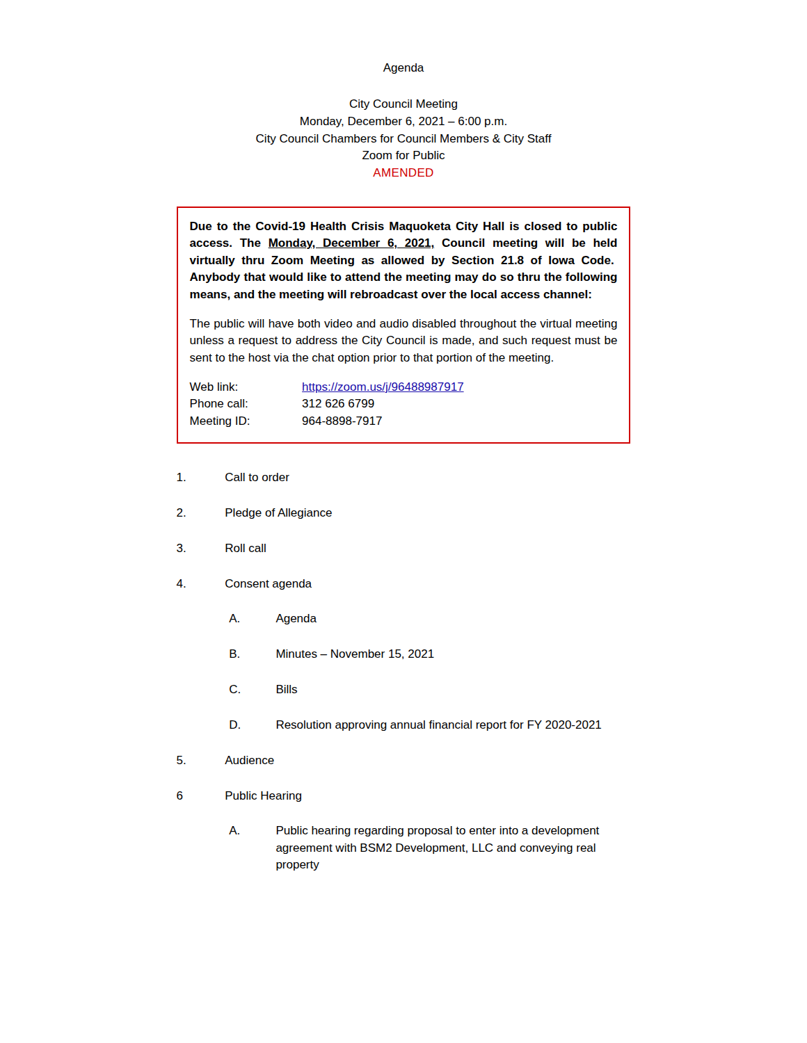Agenda
City Council Meeting
Monday, December 6, 2021 – 6:00 p.m.
City Council Chambers for Council Members & City Staff
Zoom for Public
AMENDED
Due to the Covid-19 Health Crisis Maquoketa City Hall is closed to public access. The Monday, December 6, 2021, Council meeting will be held virtually thru Zoom Meeting as allowed by Section 21.8 of Iowa Code. Anybody that would like to attend the meeting may do so thru the following means, and the meeting will rebroadcast over the local access channel:
The public will have both video and audio disabled throughout the virtual meeting unless a request to address the City Council is made, and such request must be sent to the host via the chat option prior to that portion of the meeting.
Web link: https://zoom.us/j/96488987917
Phone call: 312 626 6799
Meeting ID: 964-8898-7917
1. Call to order
2. Pledge of Allegiance
3. Roll call
4.
Consent agenda
A. Agenda
B. Minutes – November 15, 2021
C. Bills
D. Resolution approving annual financial report for FY 2020-2021
5. Audience
6
Public Hearing
A. Public hearing regarding proposal to enter into a development agreement with BSM2 Development, LLC and conveying real property